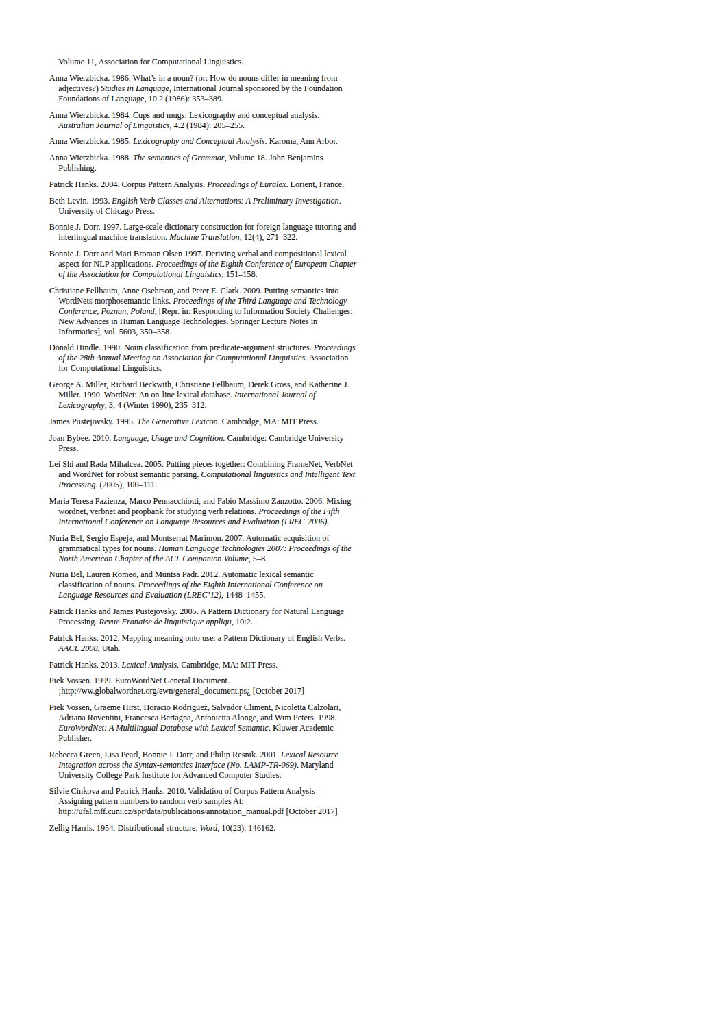Volume 11, Association for Computational Linguistics.
Anna Wierzbicka. 1986. What’s in a noun? (or: How do nouns differ in meaning from adjectives?) Studies in Language, International Journal sponsored by the Foundation Foundations of Language, 10.2 (1986): 353–389.
Anna Wierzbicka. 1984. Cups and mugs: Lexicography and conceptual analysis. Australian Journal of Linguistics, 4.2 (1984): 205–255.
Anna Wierzbicka. 1985. Lexicography and Conceptual Analysis. Karoma, Ann Arbor.
Anna Wierzbicka. 1988. The semantics of Grammar, Volume 18. John Benjamins Publishing.
Patrick Hanks. 2004. Corpus Pattern Analysis. Proceedings of Euralex. Lorient, France.
Beth Levin. 1993. English Verb Classes and Alternations: A Preliminary Investigation. University of Chicago Press.
Bonnie J. Dorr. 1997. Large-scale dictionary construction for foreign language tutoring and interlingual machine translation. Machine Translation, 12(4), 271–322.
Bonnie J. Dorr and Mari Broman Olsen 1997. Deriving verbal and compositional lexical aspect for NLP applications. Proceedings of the Eighth Conference of European Chapter of the Association for Computational Linguistics, 151–158.
Christiane Fellbaum, Anne Osehrson, and Peter E. Clark. 2009. Putting semantics into WordNets morphosemantic links. Proceedings of the Third Language and Technology Conference, Poznan, Poland, [Repr. in: Responding to Information Society Challenges: New Advances in Human Language Technologies. Springer Lecture Notes in Informatics], vol. 5603, 350–358.
Donald Hindle. 1990. Noun classification from predicate-argument structures. Proceedings of the 28th Annual Meeting on Association for Computational Linguistics. Association for Computational Linguistics.
George A. Miller, Richard Beckwith, Christiane Fellbaum, Derek Gross, and Katherine J. Miller. 1990. WordNet: An on-line lexical database. International Journal of Lexicography, 3, 4 (Winter 1990), 235–312.
James Pustejovsky. 1995. The Generative Lexicon. Cambridge, MA: MIT Press.
Joan Bybee. 2010. Language, Usage and Cognition. Cambridge: Cambridge University Press.
Lei Shi and Rada Mihalcea. 2005. Putting pieces together: Combining FrameNet, VerbNet and WordNet for robust semantic parsing. Computational linguistics and Intelligent Text Processing. (2005), 100–111.
Maria Teresa Pazienza, Marco Pennacchiotti, and Fabio Massimo Zanzotto. 2006. Mixing wordnet, verbnet and propbank for studying verb relations. Proceedings of the Fifth International Conference on Language Resources and Evaluation (LREC-2006).
Nuria Bel, Sergio Espeja, and Montserrat Marimon. 2007. Automatic acquisition of grammatical types for nouns. Human Language Technologies 2007: Proceedings of the North American Chapter of the ACL Companion Volume, 5–8.
Nuria Bel, Lauren Romeo, and Muntsa Padr. 2012. Automatic lexical semantic classification of nouns. Proceedings of the Eighth International Conference on Language Resources and Evaluation (LREC’12), 1448–1455.
Patrick Hanks and James Pustejovsky. 2005. A Pattern Dictionary for Natural Language Processing. Revue Franaise de linguistique appliqu, 10:2.
Patrick Hanks. 2012. Mapping meaning onto use: a Pattern Dictionary of English Verbs. AACL 2008, Utah.
Patrick Hanks. 2013. Lexical Analysis. Cambridge, MA: MIT Press.
Piek Vossen. 1999. EuroWordNet General Document. ¡http://ww.globalwordnet.org/ewn/general_document.ps¿ [October 2017]
Piek Vossen, Graeme Hirst, Horacio Rodriguez, Salvador Climent, Nicoletta Calzolari, Adriana Roventini, Francesca Bertagna, Antonietta Alonge, and Wim Peters. 1998. EuroWordNet: A Multilingual Database with Lexical Semantic. Kluwer Academic Publisher.
Rebecca Green, Lisa Pearl, Bonnie J. Dorr, and Philip Resnik. 2001. Lexical Resource Integration across the Syntax-semantics Interface (No. LAMP-TR-069). Maryland University College Park Institute for Advanced Computer Studies.
Silvie Cinkova and Patrick Hanks. 2010. Validation of Corpus Pattern Analysis – Assigning pattern numbers to random verb samples At: http://ufal.mff.cuni.cz/spr/data/publications/annotation_manual.pdf [October 2017]
Zellig Harris. 1954. Distributional structure. Word, 10(23): 146162.